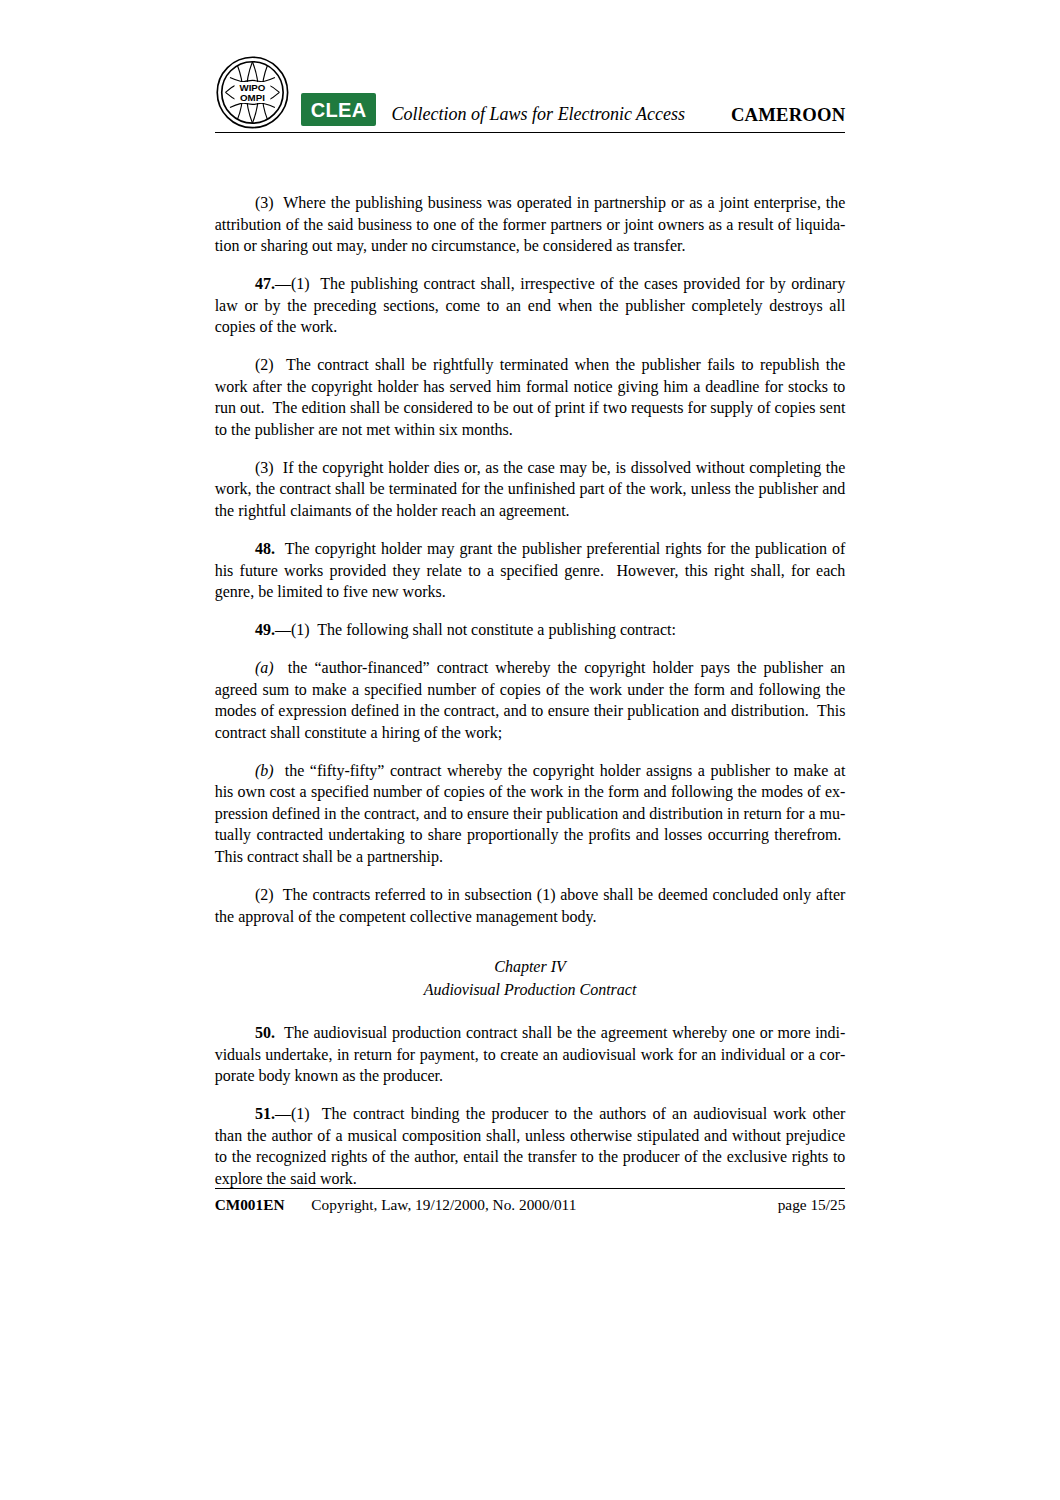WIPO OMPI
CLEA
Collection of Laws for Electronic Access
CAMEROON
(3) Where the publishing business was operated in partnership or as a joint enterprise, the attribution of the said business to one of the former partners or joint owners as a result of liquidation or sharing out may, under no circumstance, be considered as transfer.
47.—(1) The publishing contract shall, irrespective of the cases provided for by ordinary law or by the preceding sections, come to an end when the publisher completely destroys all copies of the work.
(2) The contract shall be rightfully terminated when the publisher fails to republish the work after the copyright holder has served him formal notice giving him a deadline for stocks to run out. The edition shall be considered to be out of print if two requests for supply of copies sent to the publisher are not met within six months.
(3) If the copyright holder dies or, as the case may be, is dissolved without completing the work, the contract shall be terminated for the unfinished part of the work, unless the publisher and the rightful claimants of the holder reach an agreement.
48. The copyright holder may grant the publisher preferential rights for the publication of his future works provided they relate to a specified genre. However, this right shall, for each genre, be limited to five new works.
49.—(1) The following shall not constitute a publishing contract:
(a) the “author-financed” contract whereby the copyright holder pays the publisher an agreed sum to make a specified number of copies of the work under the form and following the modes of expression defined in the contract, and to ensure their publication and distribution. This contract shall constitute a hiring of the work;
(b) the “fifty-fifty” contract whereby the copyright holder assigns a publisher to make at his own cost a specified number of copies of the work in the form and following the modes of expression defined in the contract, and to ensure their publication and distribution in return for a mutually contracted undertaking to share proportionally the profits and losses occurring therefrom. This contract shall be a partnership.
(2) The contracts referred to in subsection (1) above shall be deemed concluded only after the approval of the competent collective management body.
Chapter IV
Audiovisual Production Contract
50. The audiovisual production contract shall be the agreement whereby one or more individuals undertake, in return for payment, to create an audiovisual work for an individual or a corporate body known as the producer.
51.—(1) The contract binding the producer to the authors of an audiovisual work other than the author of a musical composition shall, unless otherwise stipulated and without prejudice to the recognized rights of the author, entail the transfer to the producer of the exclusive rights to explore the said work.
CM001EN Copyright, Law, 19/12/2000, No. 2000/011
page 15/25